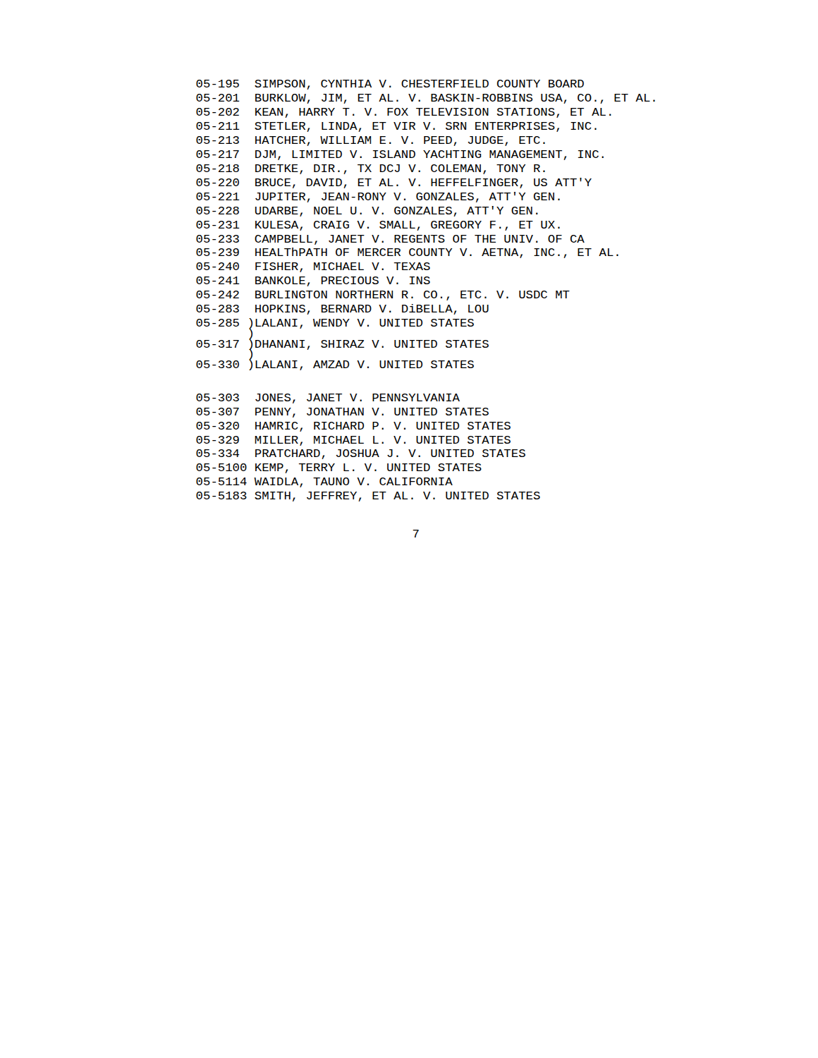| 05‑195 | | SIMPSON, CYNTHIA V. CHESTERFIELD COUNTY BOARD |
| 05‑201 | | BURKLOW, JIM, ET AL. V. BASKIN-ROBBINS USA, CO., ET AL. |
| 05‑202 | | KEAN, HARRY T. V. FOX TELEVISION STATIONS, ET AL. |
| 05‑211 | | STETLER, LINDA, ET VIR V. SRN ENTERPRISES, INC. |
| 05‑213 | | HATCHER, WILLIAM E. V. PEED, JUDGE, ETC. |
| 05‑217 | | DJM, LIMITED V. ISLAND YACHTING MANAGEMENT, INC. |
| 05‑218 | | DRETKE, DIR., TX DCJ V. COLEMAN, TONY R. |
| 05‑220 | | BRUCE, DAVID, ET AL. V. HEFFELFINGER, US ATT'Y |
| 05‑221 | | JUPITER, JEAN-RONY V. GONZALES, ATT'Y GEN. |
| 05‑228 | | UDARBE, NOEL U. V. GONZALES, ATT'Y GEN. |
| 05‑231 | | KULESA, CRAIG V. SMALL, GREGORY F., ET UX. |
| 05‑233 | | CAMPBELL, JANET V. REGENTS OF THE UNIV. OF CA |
| 05‑239 | | HEALThPATH OF MERCER COUNTY V. AETNA, INC., ET AL. |
| 05‑240 | | FISHER, MICHAEL V. TEXAS |
| 05‑241 | | BANKOLE, PRECIOUS V. INS |
| 05‑242 | | BURLINGTON NORTHERN R. CO., ETC. V. USDC MT |
| 05‑283 | | HOPKINS, BERNARD V. DiBELLA, LOU |
| 05‑285 | ) | LALANI, WENDY V. UNITED STATES |
| | ) | |
| 05‑317 | ) | DHANANI, SHIRAZ V. UNITED STATES |
| | ) | |
| 05‑330 | ) | LALANI, AMZAD V. UNITED STATES |
| 05‑303 | | JONES, JANET V. PENNSYLVANIA |
| 05‑307 | | PENNY, JONATHAN V. UNITED STATES |
| 05‑320 | | HAMRIC, RICHARD P. V. UNITED STATES |
| 05‑329 | | MILLER, MICHAEL L. V. UNITED STATES |
| 05‑334 | | PRATCHARD, JOSHUA J. V. UNITED STATES |
| 05‑5100 | | KEMP, TERRY L. V. UNITED STATES |
| 05‑5114 | | WAIDLA, TAUNO V. CALIFORNIA |
| 05‑5183 | | SMITH, JEFFREY, ET AL. V. UNITED STATES |
7